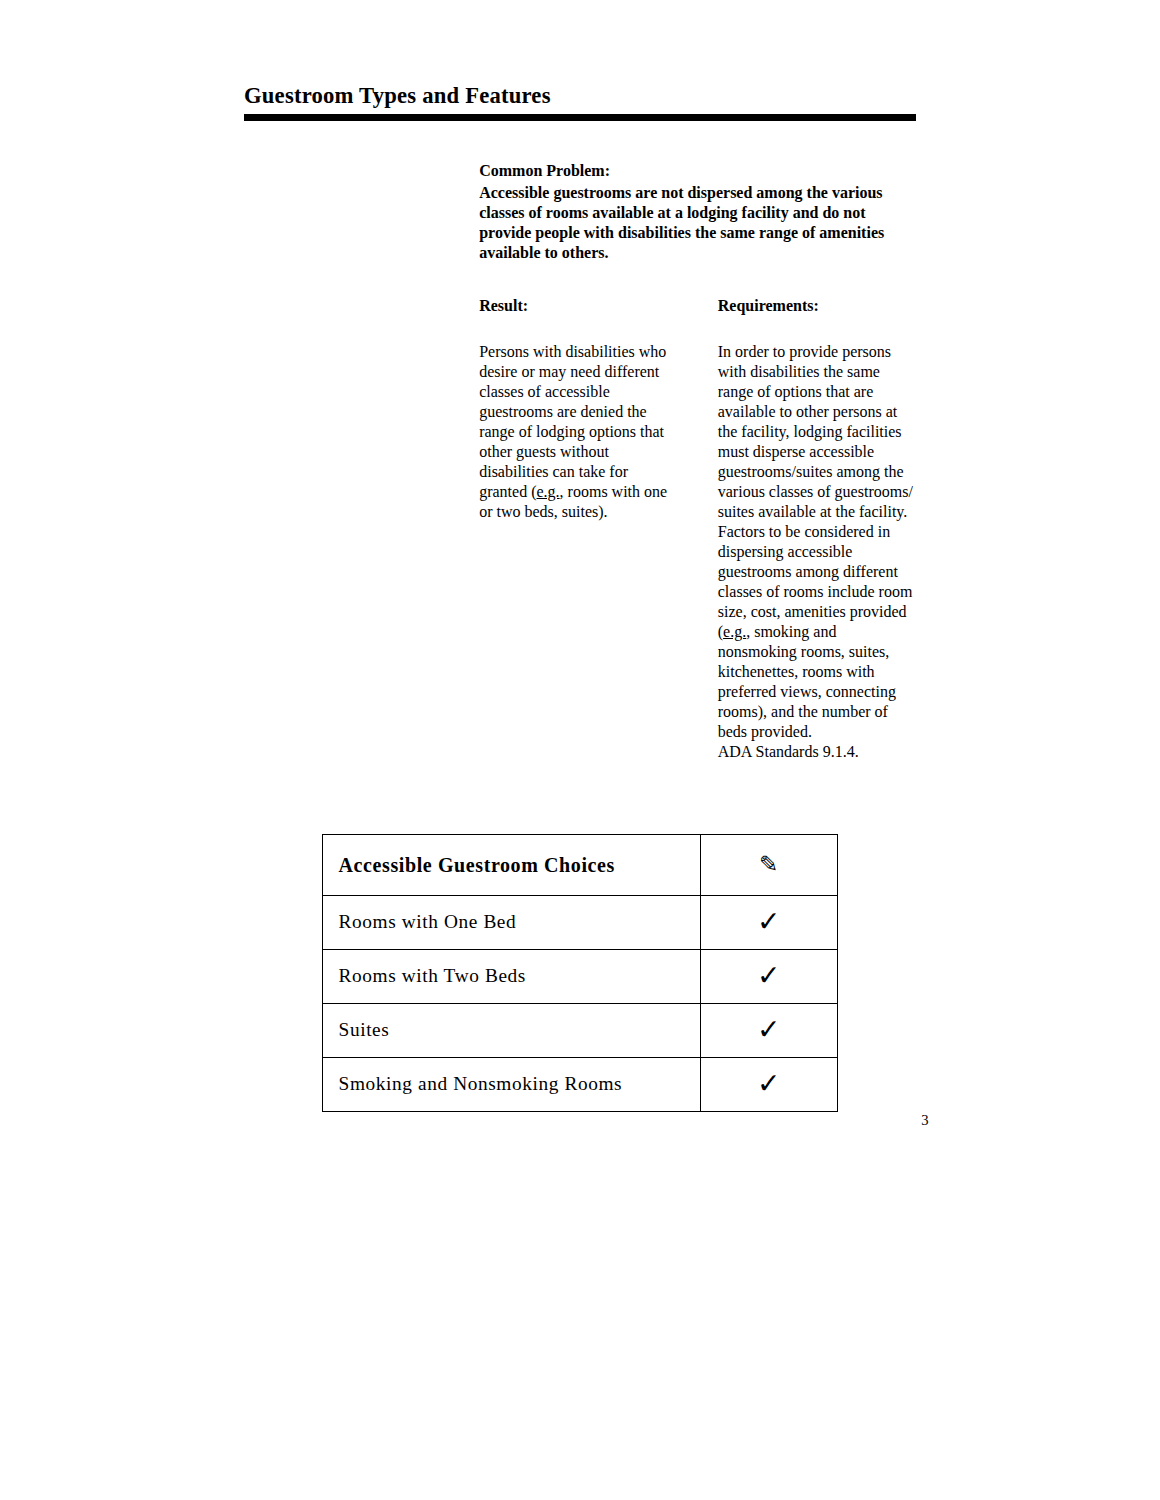Guestroom Types and Features
Common Problem: Accessible guestrooms are not dispersed among the various classes of rooms available at a lodging facility and do not provide people with disabilities the same range of amenities available to others.
Result:
Persons with disabilities who desire or may need different classes of accessible guestrooms are denied the range of lodging options that other guests without disabilities can take for granted (e.g., rooms with one or two beds, suites).
Requirements:
In order to provide persons with disabilities the same range of options that are available to other persons at the facility, lodging facilities must disperse accessible guestrooms/suites among the various classes of guestrooms/ suites available at the facility. Factors to be considered in dispersing accessible guestrooms among different classes of rooms include room size, cost, amenities provided (e.g., smoking and nonsmoking rooms, suites, kitchenettes, rooms with preferred views, connecting rooms), and the number of beds provided.
ADA Standards 9.1.4.
| Accessible Guestroom Choices | ✎ |
| Rooms with One Bed | ✓ |
| Rooms with Two Beds | ✓ |
| Suites | ✓ |
| Smoking and Nonsmoking Rooms | ✓ |
3